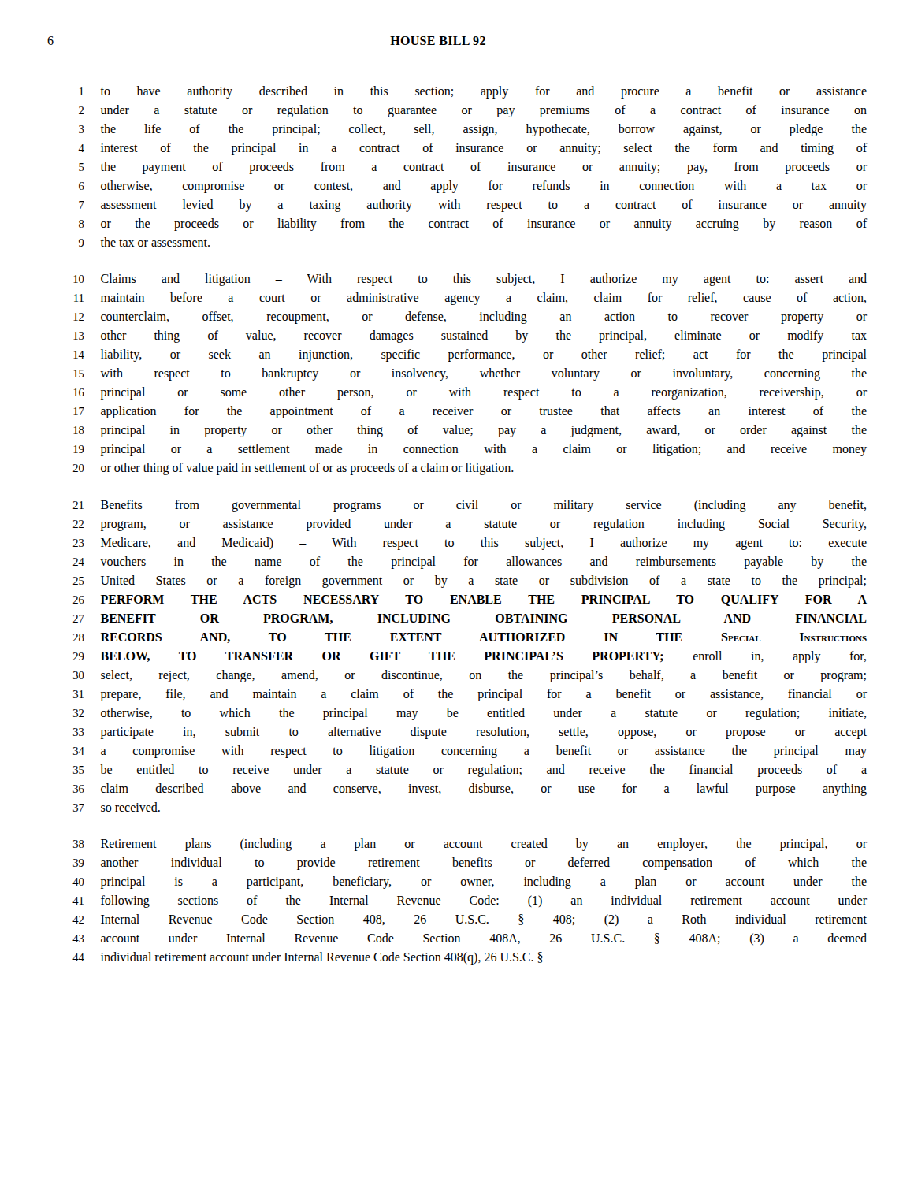6 HOUSE BILL 92
1 to have authority described in this section; apply for and procure a benefit or assistance 2 under a statute or regulation to guarantee or pay premiums of a contract of insurance on 3 the life of the principal; collect, sell, assign, hypothecate, borrow against, or pledge the 4 interest of the principal in a contract of insurance or annuity; select the form and timing of 5 the payment of proceeds from a contract of insurance or annuity; pay, from proceeds or 6 otherwise, compromise or contest, and apply for refunds in connection with a tax or 7 assessment levied by a taxing authority with respect to a contract of insurance or annuity 8 or the proceeds or liability from the contract of insurance or annuity accruing by reason of 9 the tax or assessment.
10 Claims and litigation – With respect to this subject, I authorize my agent to: assert and 11 maintain before a court or administrative agency a claim, claim for relief, cause of action, 12 counterclaim, offset, recoupment, or defense, including an action to recover property or 13 other thing of value, recover damages sustained by the principal, eliminate or modify tax 14 liability, or seek an injunction, specific performance, or other relief; act for the principal 15 with respect to bankruptcy or insolvency, whether voluntary or involuntary, concerning the 16 principal or some other person, or with respect to a reorganization, receivership, or 17 application for the appointment of a receiver or trustee that affects an interest of the 18 principal in property or other thing of value; pay a judgment, award, or order against the 19 principal or a settlement made in connection with a claim or litigation; and receive money 20 or other thing of value paid in settlement of or as proceeds of a claim or litigation.
21 Benefits from governmental programs or civil or military service (including any benefit, 22 program, or assistance provided under a statute or regulation including Social Security, 23 Medicare, and Medicaid) – With respect to this subject, I authorize my agent to: execute 24 vouchers in the name of the principal for allowances and reimbursements payable by the 25 United States or a foreign government or by a state or subdivision of a state to the principal; 26 PERFORM THE ACTS NECESSARY TO ENABLE THE PRINCIPAL TO QUALIFY FOR A 27 BENEFIT OR PROGRAM, INCLUDING OBTAINING PERSONAL AND FINANCIAL 28 RECORDS AND, TO THE EXTENT AUTHORIZED IN THE Special Instructions 29 BELOW, TO TRANSFER OR GIFT THE PRINCIPAL’S PROPERTY; enroll in, apply for, 30 select, reject, change, amend, or discontinue, on the principal’s behalf, a benefit or program; 31 prepare, file, and maintain a claim of the principal for a benefit or assistance, financial or 32 otherwise, to which the principal may be entitled under a statute or regulation; initiate, 33 participate in, submit to alternative dispute resolution, settle, oppose, or propose or accept 34 a compromise with respect to litigation concerning a benefit or assistance the principal may 35 be entitled to receive under a statute or regulation; and receive the financial proceeds of a 36 claim described above and conserve, invest, disburse, or use for a lawful purpose anything 37 so received.
38 Retirement plans (including a plan or account created by an employer, the principal, or 39 another individual to provide retirement benefits or deferred compensation of which the 40 principal is a participant, beneficiary, or owner, including a plan or account under the 41 following sections of the Internal Revenue Code: (1) an individual retirement account under 42 Internal Revenue Code Section 408, 26 U.S.C. § 408; (2) a Roth individual retirement 43 account under Internal Revenue Code Section 408A, 26 U.S.C. § 408A; (3) a deemed 44 individual retirement account under Internal Revenue Code Section 408(q), 26 U.S.C. §